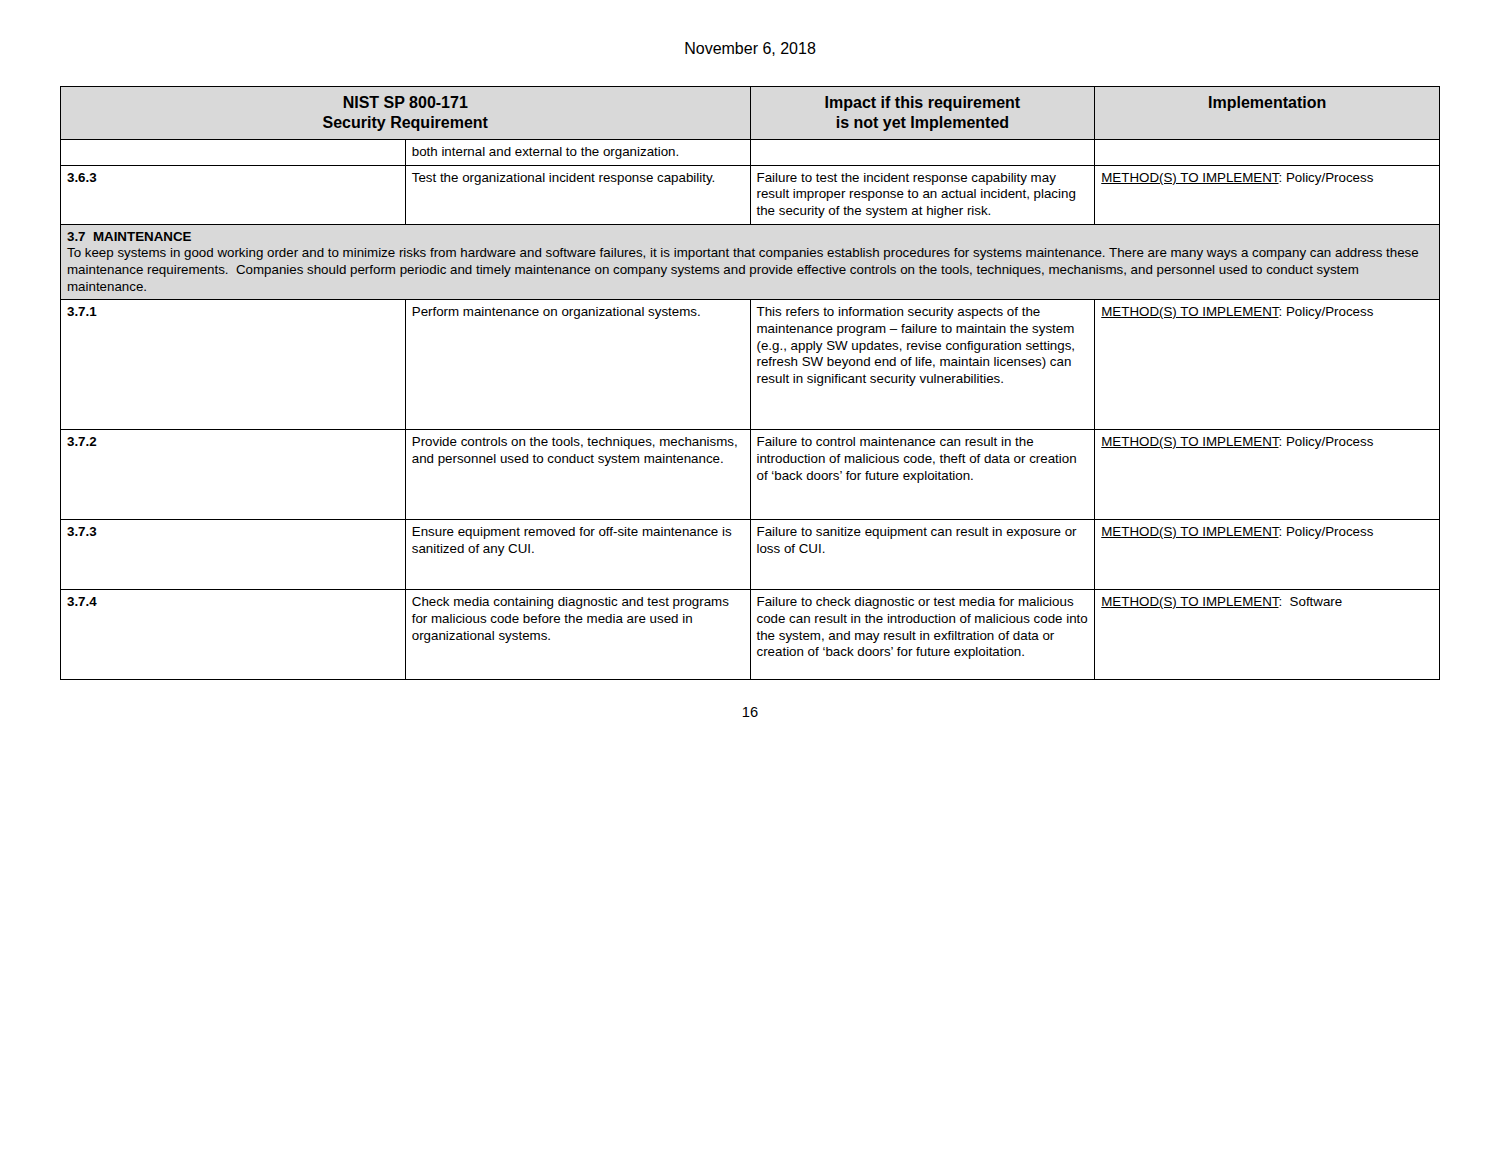November 6, 2018
| NIST SP 800-171 Security Requirement | Impact if this requirement is not yet Implemented | Implementation |
| --- | --- | --- |
| | both internal and external to the organization. | | |
| 3.6.3 | Test the organizational incident response capability. | Failure to test the incident response capability may result improper response to an actual incident, placing the security of the system at higher risk. | METHOD(S) TO IMPLEMENT : Policy/Process |
| 3.7 MAINTENANCE To keep systems in good working order and to minimize risks from hardware and software failures, it is important that companies establish procedures for systems maintenance. There are many ways a company can address these maintenance requirements. Companies should perform periodic and timely maintenance on company systems and provide effective controls on the tools, techniques, mechanisms, and personnel used to conduct system maintenance. |
| 3.7.1 | Perform maintenance on organizational systems. | This refers to information security aspects of the maintenance program – failure to maintain the system (e.g., apply SW updates, revise configuration settings, refresh SW beyond end of life, maintain licenses) can result in significant security vulnerabilities. | METHOD(S) TO IMPLEMENT : Policy/Process |
| 3.7.2 | Provide controls on the tools, techniques, mechanisms, and personnel used to conduct system maintenance. | Failure to control maintenance can result in the introduction of malicious code, theft of data or creation of ‘back doors’ for future exploitation. | METHOD(S) TO IMPLEMENT : Policy/Process |
| 3.7.3 | Ensure equipment removed for off-site maintenance is sanitized of any CUI. | Failure to sanitize equipment can result in exposure or loss of CUI. | METHOD(S) TO IMPLEMENT : Policy/Process |
| 3.7.4 | Check media containing diagnostic and test programs for malicious code before the media are used in organizational systems. | Failure to check diagnostic or test media for malicious code can result in the introduction of malicious code into the system, and may result in exfiltration of data or creation of ‘back doors’ for future exploitation. | METHOD(S) TO IMPLEMENT : Software |
16